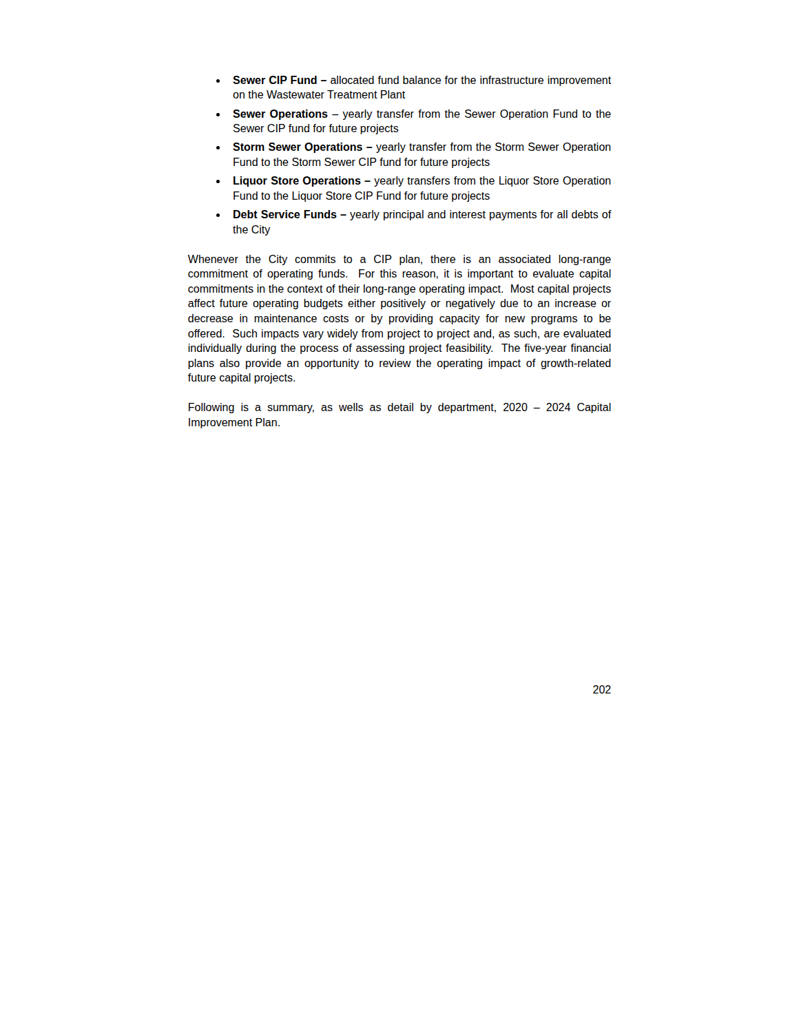Sewer CIP Fund – allocated fund balance for the infrastructure improvement on the Wastewater Treatment Plant
Sewer Operations – yearly transfer from the Sewer Operation Fund to the Sewer CIP fund for future projects
Storm Sewer Operations – yearly transfer from the Storm Sewer Operation Fund to the Storm Sewer CIP fund for future projects
Liquor Store Operations – yearly transfers from the Liquor Store Operation Fund to the Liquor Store CIP Fund for future projects
Debt Service Funds – yearly principal and interest payments for all debts of the City
Whenever the City commits to a CIP plan, there is an associated long-range commitment of operating funds. For this reason, it is important to evaluate capital commitments in the context of their long-range operating impact. Most capital projects affect future operating budgets either positively or negatively due to an increase or decrease in maintenance costs or by providing capacity for new programs to be offered. Such impacts vary widely from project to project and, as such, are evaluated individually during the process of assessing project feasibility. The five-year financial plans also provide an opportunity to review the operating impact of growth-related future capital projects.
Following is a summary, as wells as detail by department, 2020 – 2024 Capital Improvement Plan.
202